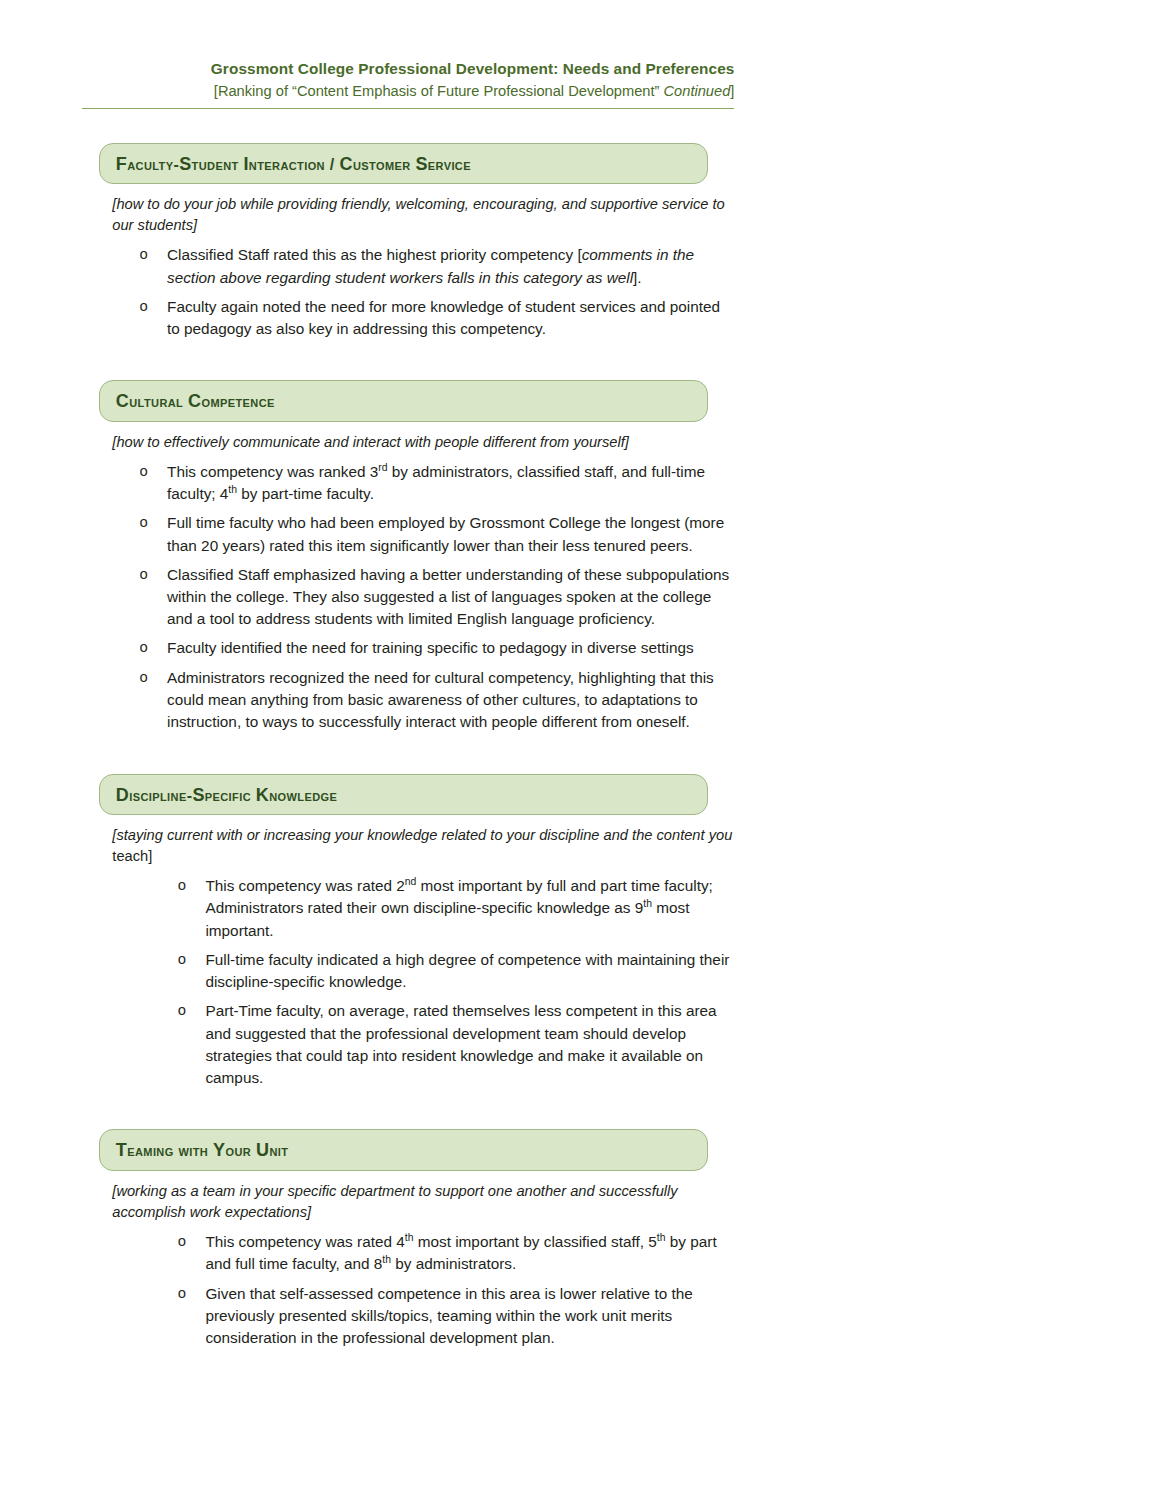Grossmont College Professional Development: Needs and Preferences
[Ranking of “Content Emphasis of Future Professional Development” Continued]
Faculty-Student Interaction / Customer Service
[how to do your job while providing friendly, welcoming, encouraging, and supportive service to our students]
Classified Staff rated this as the highest priority competency [comments in the section above regarding student workers falls in this category as well].
Faculty again noted the need for more knowledge of student services and pointed to pedagogy as also key in addressing this competency.
Cultural Competence
[how to effectively communicate and interact with people different from yourself]
This competency was ranked 3rd by administrators, classified staff, and full-time faculty; 4th by part-time faculty.
Full time faculty who had been employed by Grossmont College the longest (more than 20 years) rated this item significantly lower than their less tenured peers.
Classified Staff emphasized having a better understanding of these subpopulations within the college. They also suggested a list of languages spoken at the college and a tool to address students with limited English language proficiency.
Faculty identified the need for training specific to pedagogy in diverse settings
Administrators recognized the need for cultural competency, highlighting that this could mean anything from basic awareness of other cultures, to adaptations to instruction, to ways to successfully interact with people different from oneself.
Discipline-Specific Knowledge
[staying current with or increasing your knowledge related to your discipline and the content you teach]
This competency was rated 2nd most important by full and part time faculty; Administrators rated their own discipline-specific knowledge as 9th most important.
Full-time faculty indicated a high degree of competence with maintaining their discipline-specific knowledge.
Part-Time faculty, on average, rated themselves less competent in this area and suggested that the professional development team should develop strategies that could tap into resident knowledge and make it available on campus.
Teaming with Your Unit
[working as a team in your specific department to support one another and successfully accomplish work expectations]
This competency was rated 4th most important by classified staff, 5th by part and full time faculty, and 8th by administrators.
Given that self-assessed competence in this area is lower relative to the previously presented skills/topics, teaming within the work unit merits consideration in the professional development plan.